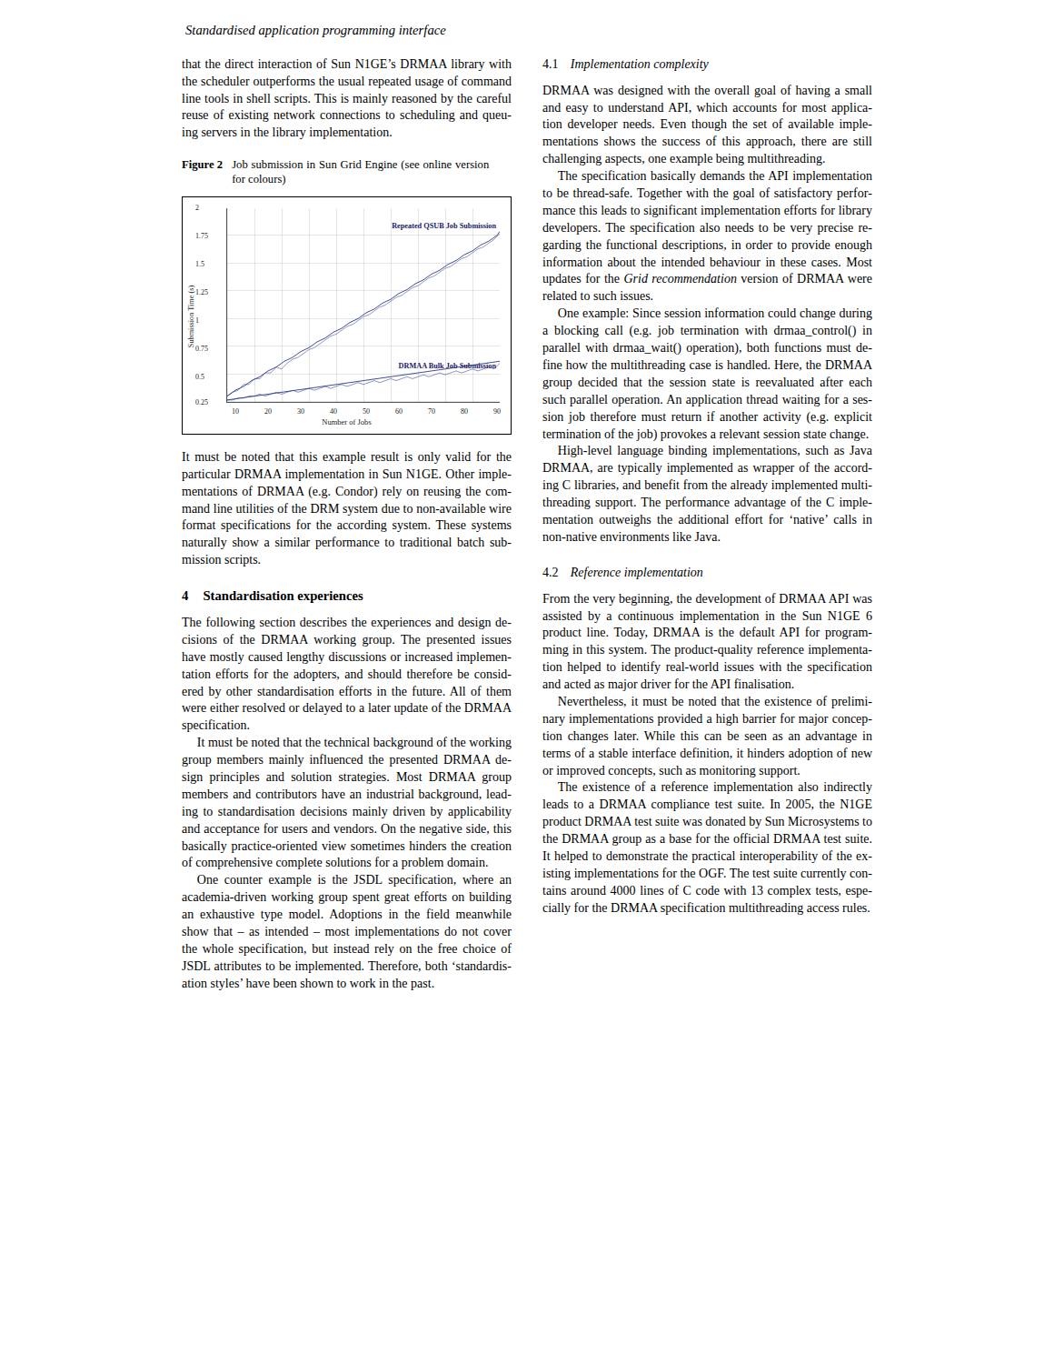Standardised application programming interface
that the direct interaction of Sun N1GE’s DRMAA library with the scheduler outperforms the usual repeated usage of command line tools in shell scripts. This is mainly reasoned by the careful reuse of existing network connections to scheduling and queuing servers in the library implementation.
Figure 2 Job submission in Sun Grid Engine (see online version for colours)
Submission Time (s)
2
1.75
1.5
1.25
1
0.75
0.5
0.25
Repeated QSUB Job Submission
DRMAA Bulk Job Submission
10
20
30
40
50
60
70
80
90
Number of Jobs
It must be noted that this example result is only valid for the particular DRMAA implementation in Sun N1GE. Other implementations of DRMAA (e.g. Condor) rely on reusing the command line utilities of the DRM system due to non-available wire format specifications for the according system. These systems naturally show a similar performance to traditional batch submission scripts.
4 Standardisation experiences
The following section describes the experiences and design decisions of the DRMAA working group. The presented issues have mostly caused lengthy discussions or increased implementation efforts for the adopters, and should therefore be considered by other standardisation efforts in the future. All of them were either resolved or delayed to a later update of the DRMAA specification.
It must be noted that the technical background of the working group members mainly influenced the presented DRMAA design principles and solution strategies. Most DRMAA group members and contributors have an industrial background, leading to standardisation decisions mainly driven by applicability and acceptance for users and vendors. On the negative side, this basically practice-oriented view sometimes hinders the creation of comprehensive complete solutions for a problem domain.
One counter example is the JSDL specification, where an academia-driven working group spent great efforts on building an exhaustive type model. Adoptions in the field meanwhile show that – as intended – most implementations do not cover the whole specification, but instead rely on the free choice of JSDL attributes to be implemented. Therefore, both ‘standardisation styles’ have been shown to work in the past.
4.1 Implementation complexity
DRMAA was designed with the overall goal of having a small and easy to understand API, which accounts for most application developer needs. Even though the set of available implementations shows the success of this approach, there are still challenging aspects, one example being multithreading.
The specification basically demands the API implementation to be thread-safe. Together with the goal of satisfactory performance this leads to significant implementation efforts for library developers. The specification also needs to be very precise regarding the functional descriptions, in order to provide enough information about the intended behaviour in these cases. Most updates for the Grid recommendation version of DRMAA were related to such issues.
One example: Since session information could change during a blocking call (e.g. job termination with drmaa_control() in parallel with drmaa_wait() operation), both functions must define how the multithreading case is handled. Here, the DRMAA group decided that the session state is reevaluated after each such parallel operation. An application thread waiting for a session job therefore must return if another activity (e.g. explicit termination of the job) provokes a relevant session state change.
High-level language binding implementations, such as Java DRMAA, are typically implemented as wrapper of the according C libraries, and benefit from the already implemented multithreading support. The performance advantage of the C implementation outweighs the additional effort for ‘native’ calls in non-native environments like Java.
4.2 Reference implementation
From the very beginning, the development of DRMAA API was assisted by a continuous implementation in the Sun N1GE 6 product line. Today, DRMAA is the default API for programming in this system. The product-quality reference implementation helped to identify real-world issues with the specification and acted as major driver for the API finalisation.
Nevertheless, it must be noted that the existence of preliminary implementations provided a high barrier for major conception changes later. While this can be seen as an advantage in terms of a stable interface definition, it hinders adoption of new or improved concepts, such as monitoring support.
The existence of a reference implementation also indirectly leads to a DRMAA compliance test suite. In 2005, the N1GE product DRMAA test suite was donated by Sun Microsystems to the DRMAA group as a base for the official DRMAA test suite. It helped to demonstrate the practical interoperability of the existing implementations for the OGF. The test suite currently contains around 4000 lines of C code with 13 complex tests, especially for the DRMAA specification multithreading access rules.